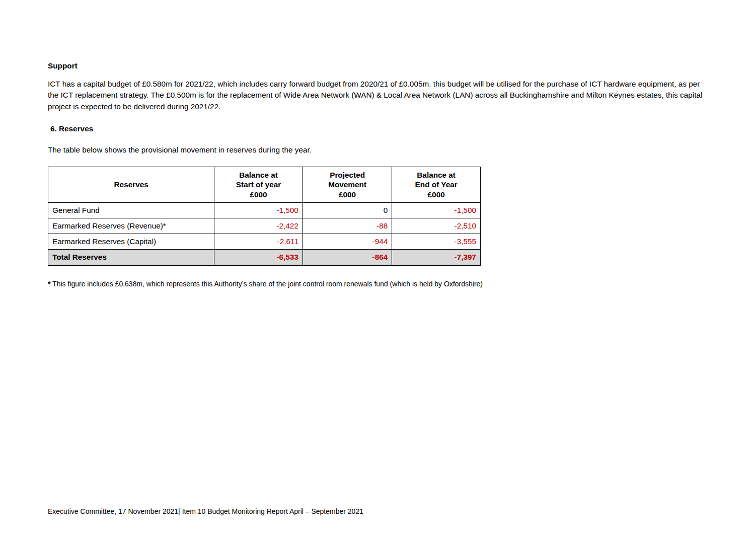Support
ICT has a capital budget of £0.580m for 2021/22, which includes carry forward budget from 2020/21 of £0.005m. this budget will be utilised for the purchase of ICT hardware equipment, as per the ICT replacement strategy. The £0.500m is for the replacement of Wide Area Network (WAN) & Local Area Network (LAN) across all Buckinghamshire and Milton Keynes estates, this capital project is expected to be delivered during 2021/22.
Reserves
The table below shows the provisional movement in reserves during the year.
| Reserves | Balance at Start of year £000 | Projected Movement £000 | Balance at End of Year £000 |
| --- | --- | --- | --- |
| General Fund | -1,500 | 0 | -1,500 |
| Earmarked Reserves (Revenue)* | -2,422 | -88 | -2,510 |
| Earmarked Reserves (Capital) | -2,611 | -944 | -3,555 |
| Total Reserves | -6,533 | -864 | -7,397 |
* This figure includes £0.638m, which represents this Authority’s share of the joint control room renewals fund (which is held by Oxfordshire)
Executive Committee, 17 November 2021| Item 10 Budget Monitoring Report April – September 2021